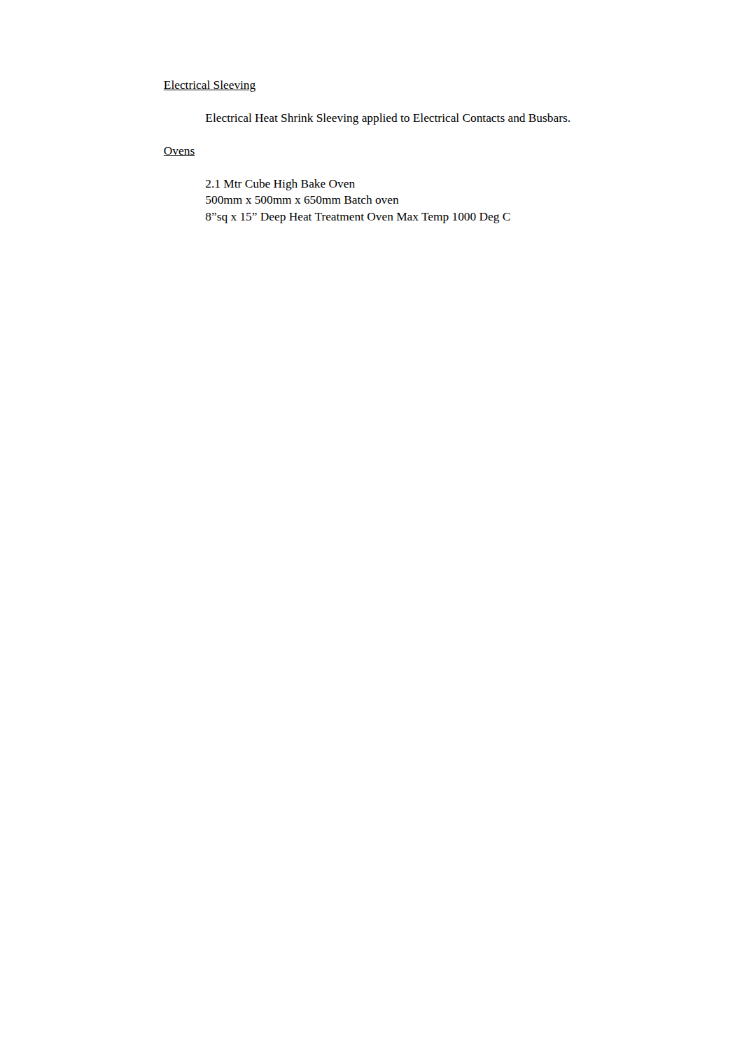Electrical Sleeving
Electrical Heat Shrink Sleeving applied to Electrical Contacts and Busbars.
Ovens
2.1 Mtr Cube High Bake Oven
500mm x 500mm x 650mm Batch oven
8”sq x 15” Deep Heat Treatment Oven Max Temp 1000 Deg C